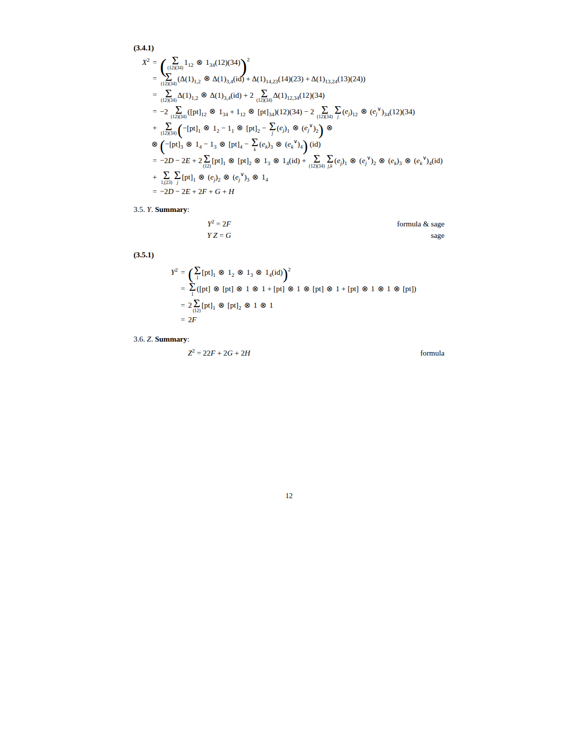(3.4.1)
X2=(Σ(12)(34) 112 ⊗ 134(12)(34))2 =Σ(12)(34)(Δ(1)1,2 ⊗ Δ(1)3,4(id) + Δ(1)14,23(14)(23) + Δ(1)13,24(13)(24)) =Σ(12)(34) Δ(1)1,2 ⊗ Δ(1)3,4(id) + 2 Σ(12)(34) Δ(1)12,34(12)(34) =−2 Σ(12)(34)([pt]12 ⊗ 134 + 112 ⊗ [pt]34)(12)(34) − 2 Σ(12)(34) Σj(ej)12 ⊗ (ej∨)34(12)(34) +Σ(12)(34)(−[pt]1 ⊗ 12 − 11 ⊗ [pt]2 − Σj(ej)1 ⊗ (ej∨)2) ⊗ ⊗(−[pt]3 ⊗ 14 − 13 ⊗ [pt]4 − Σk(ek)3 ⊗ (ek∨)4) (id) =−2D − 2E + 2Σ(12)[pt]1 ⊗ [pt]2 ⊗ 13 ⊗ 14(id) + Σ(12)(34) Σj,k(ej)1 ⊗ (ej∨)2 ⊗ (ek)3 ⊗ (ek∨)4(id) +Σ 1,(23) Σj[pt]1 ⊗ (ej)2 ⊗ (ej∨)3 ⊗ 14 =−2D − 2E + 2F + G + H
3.5. Y. Summary:
| Y 2 = 2 F | formula & sage |
| Y Z = G | sage |
(3.5.1)
Y2=(Σ 1[pt]1 ⊗ 12 ⊗ 13 ⊗ 14(id))2 =Σ 1([pt] ⊗ [pt] ⊗ 1 ⊗ 1 + [pt] ⊗ 1 ⊗ [pt] ⊗ 1 + [pt] ⊗ 1 ⊗ 1 ⊗ [pt]) =2Σ(12)[pt]1 ⊗ [pt]2 ⊗ 1 ⊗ 1 =2F
3.6. Z. Summary:
| Z 2 = 22 F + 2 G + 2 H | formula |
12